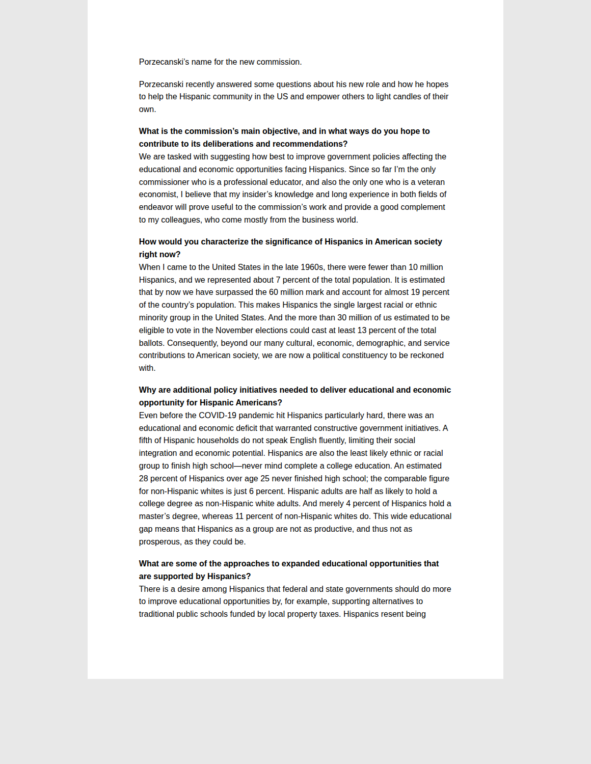Porzecanski’s name for the new commission.
Porzecanski recently answered some questions about his new role and how he hopes to help the Hispanic community in the US and empower others to light candles of their own.
What is the commission’s main objective, and in what ways do you hope to contribute to its deliberations and recommendations?
We are tasked with suggesting how best to improve government policies affecting the educational and economic opportunities facing Hispanics. Since so far I’m the only commissioner who is a professional educator, and also the only one who is a veteran economist, I believe that my insider’s knowledge and long experience in both fields of endeavor will prove useful to the commission’s work and provide a good complement to my colleagues, who come mostly from the business world.
How would you characterize the significance of Hispanics in American society right now?
When I came to the United States in the late 1960s, there were fewer than 10 million Hispanics, and we represented about 7 percent of the total population. It is estimated that by now we have surpassed the 60 million mark and account for almost 19 percent of the country’s population. This makes Hispanics the single largest racial or ethnic minority group in the United States. And the more than 30 million of us estimated to be eligible to vote in the November elections could cast at least 13 percent of the total ballots. Consequently, beyond our many cultural, economic, demographic, and service contributions to American society, we are now a political constituency to be reckoned with.
Why are additional policy initiatives needed to deliver educational and economic opportunity for Hispanic Americans?
Even before the COVID-19 pandemic hit Hispanics particularly hard, there was an educational and economic deficit that warranted constructive government initiatives. A fifth of Hispanic households do not speak English fluently, limiting their social integration and economic potential. Hispanics are also the least likely ethnic or racial group to finish high school—never mind complete a college education. An estimated 28 percent of Hispanics over age 25 never finished high school; the comparable figure for non-Hispanic whites is just 6 percent. Hispanic adults are half as likely to hold a college degree as non-Hispanic white adults. And merely 4 percent of Hispanics hold a master’s degree, whereas 11 percent of non-Hispanic whites do. This wide educational gap means that Hispanics as a group are not as productive, and thus not as prosperous, as they could be.
What are some of the approaches to expanded educational opportunities that are supported by Hispanics?
There is a desire among Hispanics that federal and state governments should do more to improve educational opportunities by, for example, supporting alternatives to traditional public schools funded by local property taxes. Hispanics resent being